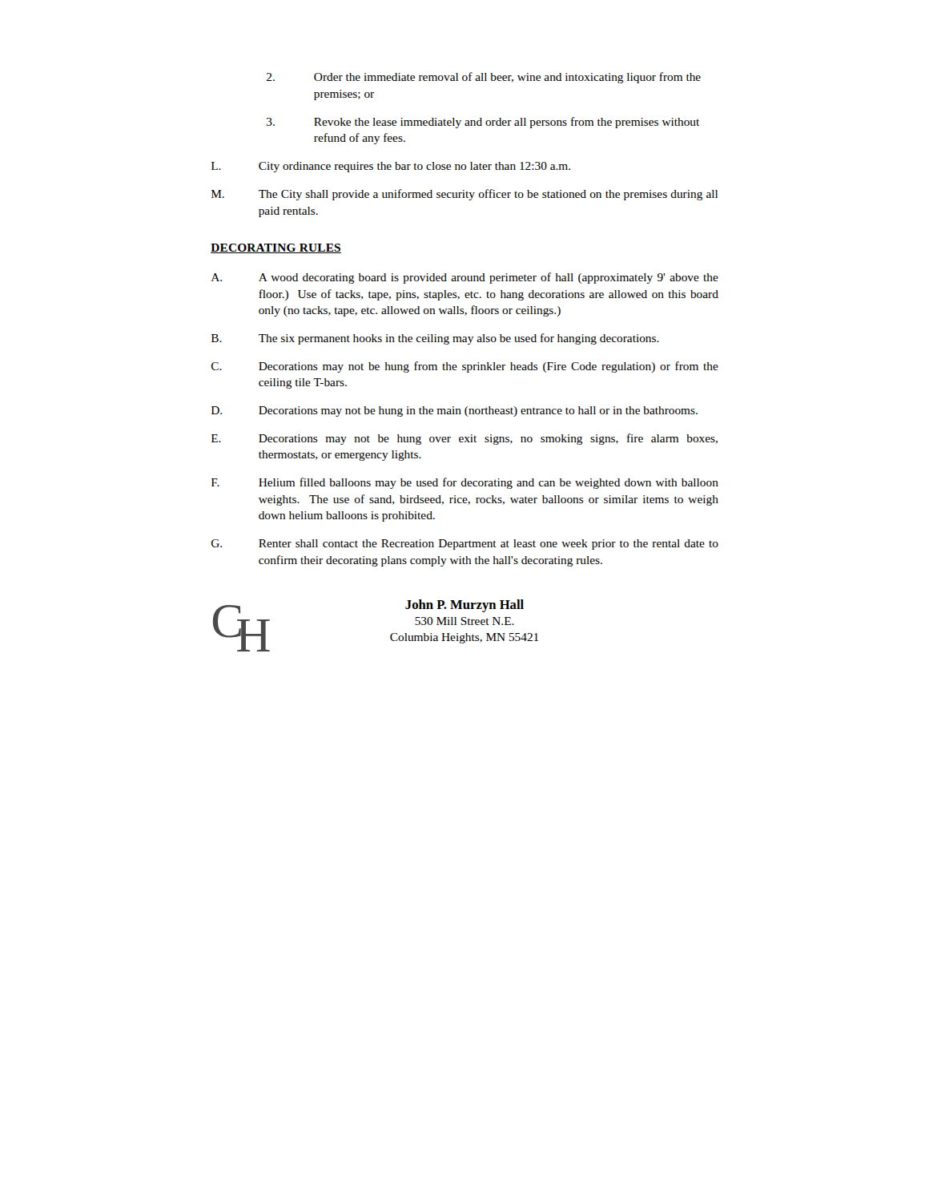2.
Order the immediate removal of all beer, wine and intoxicating liquor from the premises; or
3.
Revoke the lease immediately and order all persons from the premises without refund of any fees.
L.
City ordinance requires the bar to close no later than 12:30 a.m.
M.
The City shall provide a uniformed security officer to be stationed on the premises during all paid rentals.
DECORATING RULES
A.
A wood decorating board is provided around perimeter of hall (approximately 9' above the floor.) Use of tacks, tape, pins, staples, etc. to hang decorations are allowed on this board only (no tacks, tape, etc. allowed on walls, floors or ceilings.)
B.
The six permanent hooks in the ceiling may also be used for hanging decorations.
C.
Decorations may not be hung from the sprinkler heads (Fire Code regulation) or from the ceiling tile T-bars.
D.
Decorations may not be hung in the main (northeast) entrance to hall or in the bathrooms.
E.
Decorations may not be hung over exit signs, no smoking signs, fire alarm boxes, thermostats, or emergency lights.
F.
Helium filled balloons may be used for decorating and can be weighted down with balloon weights. The use of sand, birdseed, rice, rocks, water balloons or similar items to weigh down helium balloons is prohibited.
G.
Renter shall contact the Recreation Department at least one week prior to the rental date to confirm their decorating plans comply with the hall's decorating rules.
CH
John P. Murzyn Hall
530 Mill Street N.E.
Columbia Heights, MN 55421